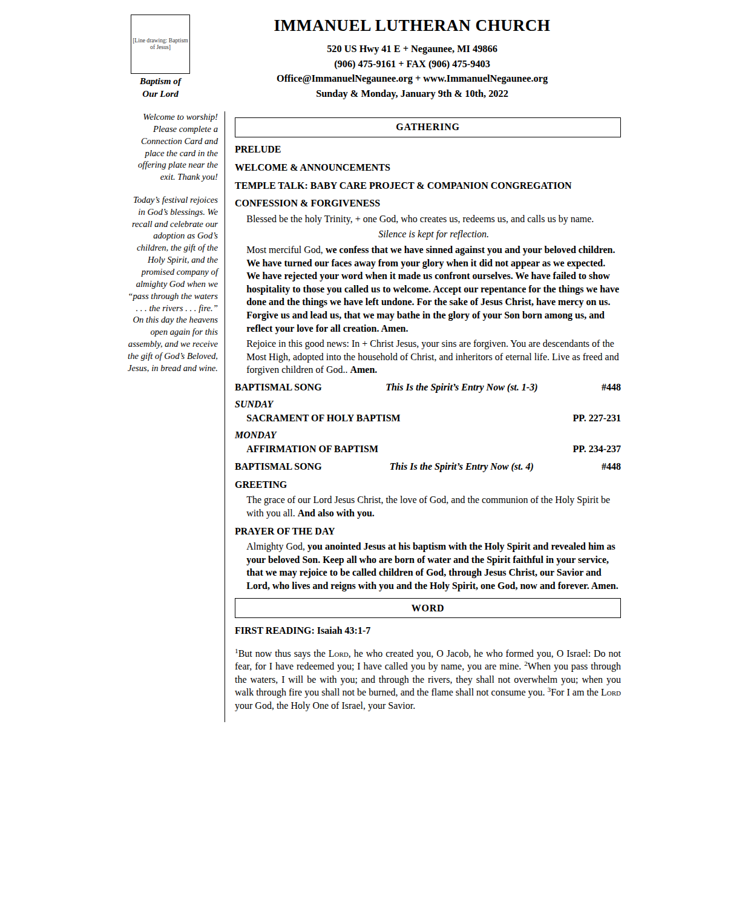[Line drawing: Baptism of Jesus]
Baptism of
Our Lord
IMMANUEL LUTHERAN CHURCH
520 US Hwy 41 E + Negaunee, MI 49866
(906) 475-9161 + FAX (906) 475-9403
Office@ImmanuelNegaunee.org + www.ImmanuelNegaunee.org
Sunday & Monday, January 9th & 10th, 2022
Welcome to worship! Please complete a Connection Card and place the card in the offering plate near the exit. Thank you!
Today’s festival rejoices in God’s blessings. We recall and celebrate our adoption as God’s children, the gift of the Holy Spirit, and the promised company of almighty God when we “pass through the waters . . . the rivers . . . fire.” On this day the heavens open again for this assembly, and we receive the gift of God’s Beloved, Jesus, in bread and wine.
GATHERING
Prelude
Welcome & Announcements
Temple Talk: Baby Care Project & Companion Congregation
Confession & Forgiveness
Blessed be the holy Trinity, + one God, who creates us, redeems us, and calls us by name.
Silence is kept for reflection.
Most merciful God, we confess that we have sinned against you and your beloved children. We have turned our faces away from your glory when it did not appear as we expected. We have rejected your word when it made us confront ourselves. We have failed to show hospitality to those you called us to welcome. Accept our repentance for the things we have done and the things we have left undone. For the sake of Jesus Christ, have mercy on us. Forgive us and lead us, that we may bathe in the glory of your Son born among us, and reflect your love for all creation. Amen.
Rejoice in this good news: In + Christ Jesus, your sins are forgiven. You are descendants of the Most High, adopted into the household of Christ, and inheritors of eternal life. Live as freed and forgiven children of God.. Amen.
Baptismal Song This Is the Spirit’s Entry Now (st. 1-3) #448
Sunday
Sacrament of Holy Baptism pp. 227-231
Monday
Affirmation of Baptism PP. 234-237
Baptismal Song This Is the Spirit’s Entry Now (st. 4) #448
Greeting
The grace of our Lord Jesus Christ, the love of God, and the communion of the Holy Spirit be with you all. And also with you.
Prayer of the Day
Almighty God, you anointed Jesus at his baptism with the Holy Spirit and revealed him as your beloved Son. Keep all who are born of water and the Spirit faithful in your service, that we may rejoice to be called children of God, through Jesus Christ, our Savior and Lord, who lives and reigns with you and the Holy Spirit, one God, now and forever. Amen.
WORD
FIRST READING: Isaiah 43:1-7
1But now thus says the Lord, he who created you, O Jacob, he who formed you, O Israel: Do not fear, for I have redeemed you; I have called you by name, you are mine. 2When you pass through the waters, I will be with you; and through the rivers, they shall not overwhelm you; when you walk through fire you shall not be burned, and the flame shall not consume you. 3For I am the Lord your God, the Holy One of Israel, your Savior.